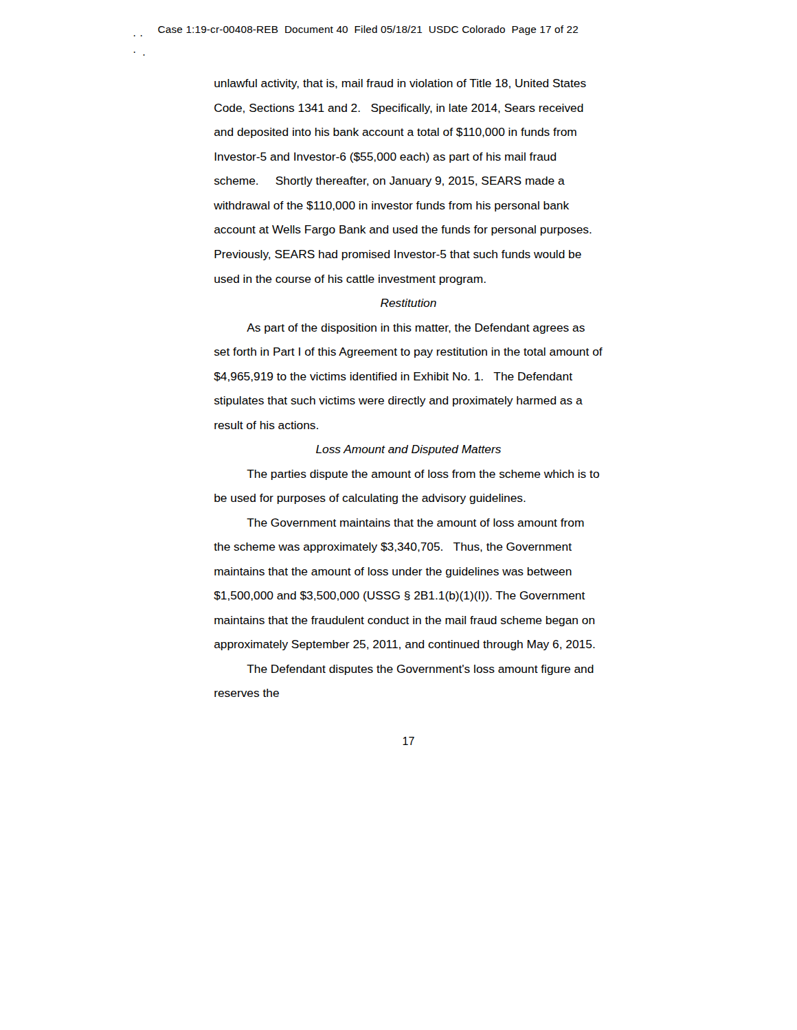· ·
· .
Case 1:19-cr-00408-REB Document 40 Filed 05/18/21 USDC Colorado Page 17 of 22
unlawful activity, that is, mail fraud in violation of Title 18, United States Code, Sections 1341 and 2. Specifically, in late 2014, Sears received and deposited into his bank account a total of $110,000 in funds from Investor-5 and Investor-6 ($55,000 each) as part of his mail fraud scheme. Shortly thereafter, on January 9, 2015, SEARS made a withdrawal of the $110,000 in investor funds from his personal bank account at Wells Fargo Bank and used the funds for personal purposes. Previously, SEARS had promised Investor-5 that such funds would be used in the course of his cattle investment program.
Restitution
As part of the disposition in this matter, the Defendant agrees as set forth in Part I of this Agreement to pay restitution in the total amount of $4,965,919 to the victims identified in Exhibit No. 1. The Defendant stipulates that such victims were directly and proximately harmed as a result of his actions.
Loss Amount and Disputed Matters
The parties dispute the amount of loss from the scheme which is to be used for purposes of calculating the advisory guidelines.
The Government maintains that the amount of loss amount from the scheme was approximately $3,340,705. Thus, the Government maintains that the amount of loss under the guidelines was between $1,500,000 and $3,500,000 (USSG § 2B1.1(b)(1)(I)). The Government maintains that the fraudulent conduct in the mail fraud scheme began on approximately September 25, 2011, and continued through May 6, 2015.
The Defendant disputes the Government's loss amount figure and reserves the
17